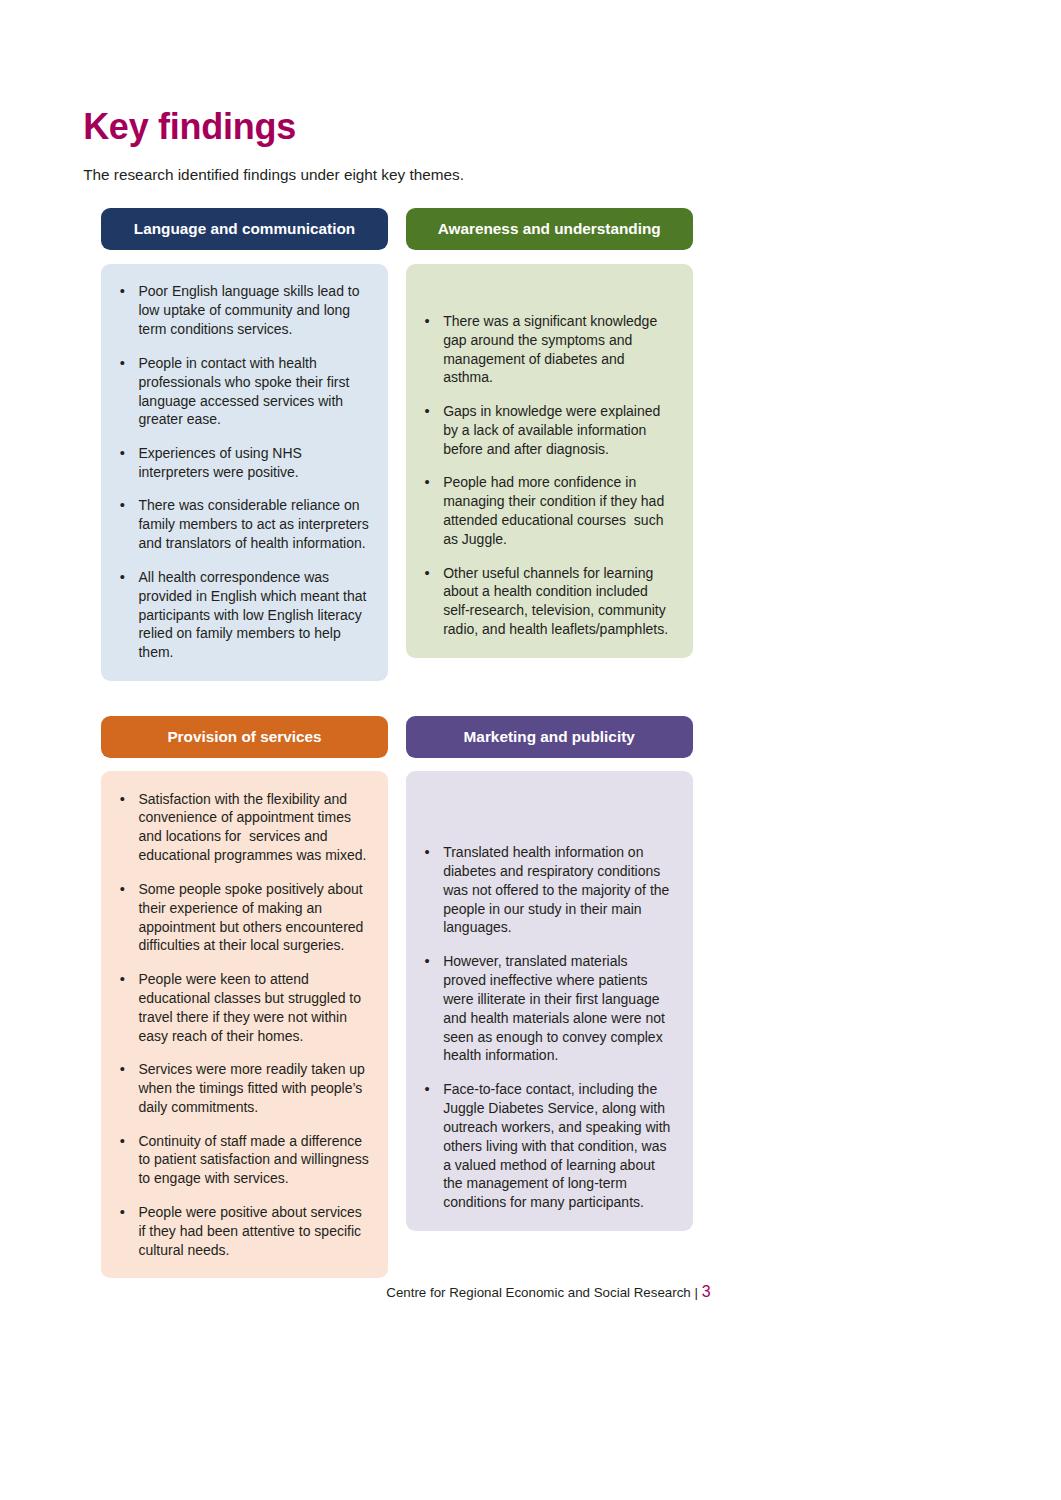Key findings
The research identified findings under eight key themes.
| Language and communication Poor English language skills lead to low uptake of community and long term conditions services. People in contact with health professionals who spoke their first language accessed services with greater ease. Experiences of using NHS interpreters were positive. There was considerable reliance on family members to act as interpreters and translators of health information. All health correspondence was provided in English which meant that participants with low English literacy relied on family members to help them. | Awareness and understanding There was a significant knowledge gap around the symptoms and management of diabetes and asthma. Gaps in knowledge were explained by a lack of available information before and after diagnosis. People had more confidence in managing their condition if they had attended educational courses such as Juggle. Other useful channels for learning about a health condition included self-research, television, community radio, and health leaflets/pamphlets. |
| Provision of services Satisfaction with the flexibility and convenience of appointment times and locations for services and educational programmes was mixed. Some people spoke positively about their experience of making an appointment but others encountered difficulties at their local surgeries. People were keen to attend educational classes but struggled to travel there if they were not within easy reach of their homes. Services were more readily taken up when the timings fitted with people’s daily commitments. Continuity of staff made a difference to patient satisfaction and willingness to engage with services. People were positive about services if they had been attentive to specific cultural needs. | Marketing and publicity Translated health information on diabetes and respiratory conditions was not offered to the majority of the people in our study in their main languages. However, translated materials proved ineffective where patients were illiterate in their first language and health materials alone were not seen as enough to convey complex health information. Face-to-face contact, including the Juggle Diabetes Service, along with outreach workers, and speaking with others living with that condition, was a valued method of learning about the management of long-term conditions for many participants. |
Centre for Regional Economic and Social Research | 3